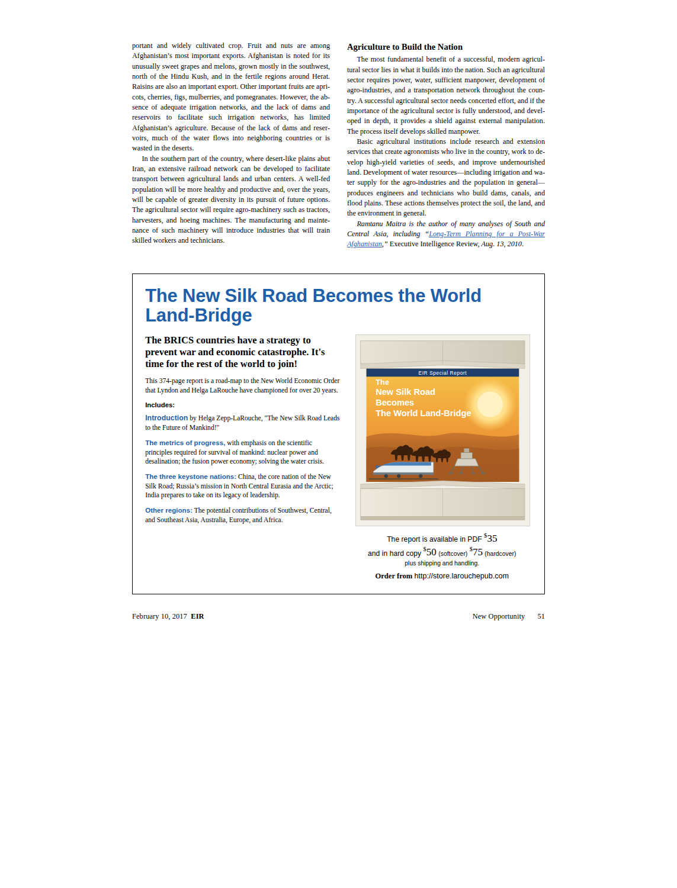portant and widely cultivated crop. Fruit and nuts are among Afghanistan’s most important exports. Afghanistan is noted for its unusually sweet grapes and melons, grown mostly in the southwest, north of the Hindu Kush, and in the fertile regions around Herat. Raisins are also an important export. Other important fruits are apricots, cherries, figs, mulberries, and pomegranates. However, the absence of adequate irrigation networks, and the lack of dams and reservoirs to facilitate such irrigation networks, has limited Afghanistan’s agriculture. Because of the lack of dams and reservoirs, much of the water flows into neighboring countries or is wasted in the deserts.
In the southern part of the country, where desert-like plains abut Iran, an extensive railroad network can be developed to facilitate transport between agricultural lands and urban centers. A well-fed population will be more healthy and productive and, over the years, will be capable of greater diversity in its pursuit of future options. The agricultural sector will require agro-machinery such as tractors, harvesters, and hoeing machines. The manufacturing and maintenance of such machinery will introduce industries that will train skilled workers and technicians.
Agriculture to Build the Nation
The most fundamental benefit of a successful, modern agricultural sector lies in what it builds into the nation. Such an agricultural sector requires power, water, sufficient manpower, development of agro-industries, and a transportation network throughout the country. A successful agricultural sector needs concerted effort, and if the importance of the agricultural sector is fully understood, and developed in depth, it provides a shield against external manipulation. The process itself develops skilled manpower.
Basic agricultural institutions include research and extension services that create agronomists who live in the country, work to develop high-yield varieties of seeds, and improve undernourished land. Development of water resources—including irrigation and water supply for the agro-industries and the population in general—produces engineers and technicians who build dams, canals, and flood plains. These actions themselves protect the soil, the land, and the environment in general.
Ramtanu Maitra is the author of many analyses of South and Central Asia, including “Long-Term Planning for a Post-War Afghanistan,” Executive Intelligence Review, Aug. 13, 2010.
The New Silk Road Becomes the World Land-Bridge
The BRICS countries have a strategy to prevent war and economic catastrophe. It's time for the rest of the world to join!
This 374-page report is a road-map to the New World Economic Order that Lyndon and Helga LaRouche have championed for over 20 years.
Includes:
Introduction by Helga Zepp-LaRouche, "The New Silk Road Leads to the Future of Mankind!"
The metrics of progress, with emphasis on the scientific principles required for survival of mankind: nuclear power and desalination; the fusion power economy; solving the water crisis.
The three keystone nations: China, the core nation of the New Silk Road; Russia’s mission in North Central Eurasia and the Arctic; India prepares to take on its legacy of leadership.
Other regions: The potential contributions of Southwest, Central, and Southeast Asia, Australia, Europe, and Africa.
The New Silk Road Becomes The World Land-Bridge EIR Special Report
The report is available in PDF $35
and in hard copy $50 (softcover) $75 (hardcover)
plus shipping and handling.
Order from http://store.larouchepub.com
February 10, 2017 EIR
New Opportunity51